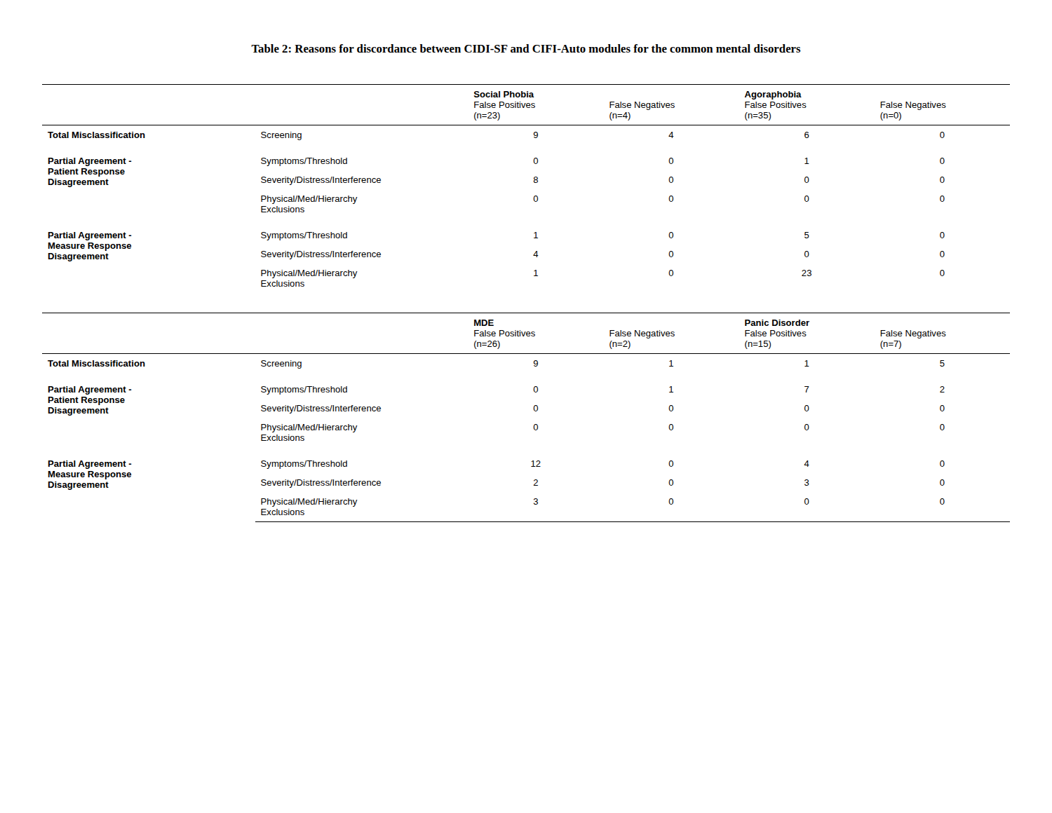Table 2: Reasons for discordance between CIDI-SF and CIFI-Auto modules for the common mental disorders
| | | Social Phobia | Agoraphobia |
| --- | --- | --- | --- |
| | | False Positives (n=23) | False Negatives (n=4) | False Positives (n=35) | False Negatives (n=0) |
| Total Misclassification | Screening | 9 | 4 | 6 | 0 |
| Partial Agreement - Patient Response Disagreement | Symptoms/Threshold | 0 | 0 | 1 | 0 |
| Severity/Distress/Interference | 8 | 0 | 0 | 0 |
| Physical/Med/Hierarchy Exclusions | 0 | 0 | 0 | 0 |
| Partial Agreement - Measure Response Disagreement | Symptoms/Threshold | 1 | 0 | 5 | 0 |
| Severity/Distress/Interference | 4 | 0 | 0 | 0 |
| Physical/Med/Hierarchy Exclusions | 1 | 0 | 23 | 0 |
| | | MDE | Panic Disorder |
| --- | --- | --- | --- |
| | | False Positives (n=26) | False Negatives (n=2) | False Positives (n=15) | False Negatives (n=7) |
| Total Misclassification | Screening | 9 | 1 | 1 | 5 |
| Partial Agreement - Patient Response Disagreement | Symptoms/Threshold | 0 | 1 | 7 | 2 |
| Severity/Distress/Interference | 0 | 0 | 0 | 0 |
| Physical/Med/Hierarchy Exclusions | 0 | 0 | 0 | 0 |
| Partial Agreement - Measure Response Disagreement | Symptoms/Threshold | 12 | 0 | 4 | 0 |
| Severity/Distress/Interference | 2 | 0 | 3 | 0 |
| Physical/Med/Hierarchy Exclusions | 3 | 0 | 0 | 0 |